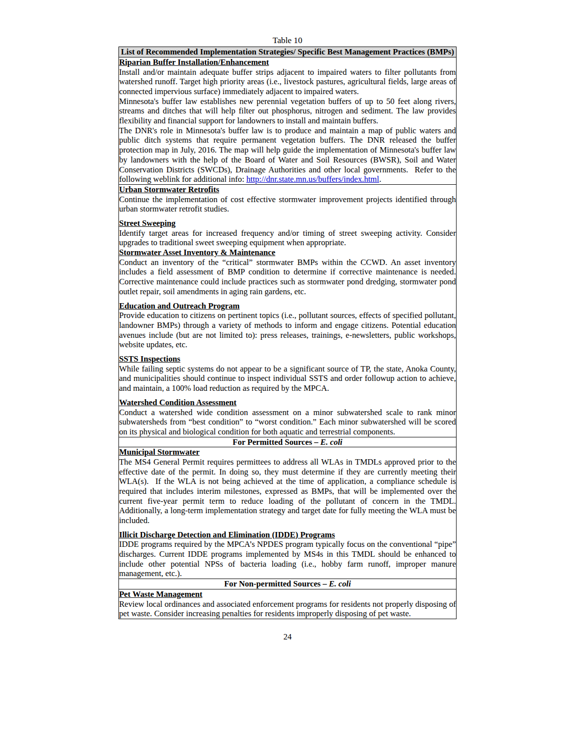Table 10
| List of Recommended Implementation Strategies/ Specific Best Management Practices (BMPs) |
| Riparian Buffer Installation/Enhancement Install and/or maintain adequate buffer strips adjacent to impaired waters to filter pollutants from watershed runoff. Target high priority areas (i.e., livestock pastures, agricultural fields, large areas of connected impervious surface) immediately adjacent to impaired waters. Minnesota's buffer law establishes new perennial vegetation buffers of up to 50 feet along rivers, streams and ditches that will help filter out phosphorus, nitrogen and sediment. The law provides flexibility and financial support for landowners to install and maintain buffers. The DNR's role in Minnesota's buffer law is to produce and maintain a map of public waters and public ditch systems that require permanent vegetation buffers. The DNR released the buffer protection map in July, 2016. The map will help guide the implementation of Minnesota's buffer law by landowners with the help of the Board of Water and Soil Resources (BWSR), Soil and Water Conservation Districts (SWCDs), Drainage Authorities and other local governments. Refer to the following weblink for additional info: http://dnr.state.mn.us/buffers/index.html . |
| Urban Stormwater Retrofits Continue the implementation of cost effective stormwater improvement projects identified through urban stormwater retrofit studies. Street Sweeping Identify target areas for increased frequency and/or timing of street sweeping activity. Consider upgrades to traditional sweet sweeping equipment when appropriate. Stormwater Asset Inventory & Maintenance Conduct an inventory of the “critical” stormwater BMPs within the CCWD. An asset inventory includes a field assessment of BMP condition to determine if corrective maintenance is needed. Corrective maintenance could include practices such as stormwater pond dredging, stormwater pond outlet repair, soil amendments in aging rain gardens, etc. Education and Outreach Program Provide education to citizens on pertinent topics (i.e., pollutant sources, effects of specified pollutant, landowner BMPs) through a variety of methods to inform and engage citizens. Potential education avenues include (but are not limited to): press releases, trainings, e-newsletters, public workshops, website updates, etc. SSTS Inspections While failing septic systems do not appear to be a significant source of TP, the state, Anoka County, and municipalities should continue to inspect individual SSTS and order followup action to achieve, and maintain, a 100% load reduction as required by the MPCA. Watershed Condition Assessment Conduct a watershed wide condition assessment on a minor subwatershed scale to rank minor subwatersheds from “best condition” to “worst condition.” Each minor subwatershed will be scored on its physical and biological condition for both aquatic and terrestrial components. |
| For Permitted Sources – E. coli |
| Municipal Stormwater The MS4 General Permit requires permittees to address all WLAs in TMDLs approved prior to the effective date of the permit. In doing so, they must determine if they are currently meeting their WLA(s). If the WLA is not being achieved at the time of application, a compliance schedule is required that includes interim milestones, expressed as BMPs, that will be implemented over the current five-year permit term to reduce loading of the pollutant of concern in the TMDL. Additionally, a long-term implementation strategy and target date for fully meeting the WLA must be included. Illicit Discharge Detection and Elimination (IDDE) Programs IDDE programs required by the MPCA’s NPDES program typically focus on the conventional “pipe” discharges. Current IDDE programs implemented by MS4s in this TMDL should be enhanced to include other potential NPSs of bacteria loading (i.e., hobby farm runoff, improper manure management, etc.). |
| For Non-permitted Sources – E. coli |
| Pet Waste Management Review local ordinances and associated enforcement programs for residents not properly disposing of pet waste. Consider increasing penalties for residents improperly disposing of pet waste. |
24